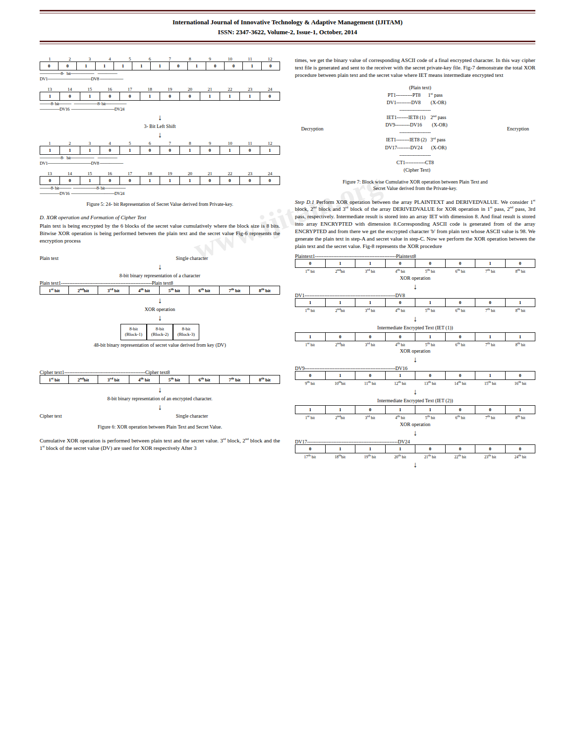International Journal of Innovative Technology & Adaptive Management (IJITAM)
ISSN: 2347-3622, Volume-2, Issue-1, October, 2014
www.ijitam.org
123456789101112
| 0 | 0 | 1 | 1 | 1 | 1 | 1 | 0 | 1 | 0 | 0 | 1 | 0 |
-----------------8- bit------------------- ----------------
DV1-----------------------------------DV8 -------------------
131415161718192021222324
| 1 | 0 | 1 | 0 | 0 | 1 | 0 | 0 | 1 | 1 | 1 | 0 |
---------8- bit---------- -------------------8- bit-----------------
----------------DV16 -----------------------------------DV24
↓
3- Bit Left Shift
↓
123456789101112
| 1 | 1 | 1 | 0 | 1 | 0 | 0 | 1 | 0 | 1 | 0 | 1 |
-----------------8- bit------------------- ----------------
DV1-----------------------------------DV8 -------------------
131415161718192021222324
| 0 | 0 | 1 | 0 | 0 | 1 | 1 | 1 | 0 | 0 | 0 | 0 |
---------8- bit---------- -------------------8- bit-----------------
----------------DV16 -----------------------------------DV24
Figure 5: 24- bit Representation of Secret Value derived from Private-key.
D. XOR operation and Formation of Cipher Text
Plain text is being encrypted by the 6 blocks of the secret value cumulatively where the block size is 8 bits. Bitwise XOR operation is being performed between the plain text and the secret value Fig-6 represents the encryption process
Plain text Single character
↓
8-bit binary representation of a character
Plain text1-------------------------------------------------------Plain text8
| 1 st bit | 2 nd bit | 3 rd bit | 4 th bit | 5 th bit | 6 th bit | 7 th bit | 8 th bit |
↓
XOR operation
↓
8-bit
(Block-1)
8-bit
(Block-2)
8-bit
(Block-3)
48-bit binary representation of secret value derived from key (DV)
Cipher text1-------------------------------------------------Cipher text8
| 1 st bit | 2 nd bit | 3 rd bit | 4 th bit | 5 th bit | 6 th bit | 7 th bit | 8 th bit |
↓
8-bit binary representation of an encrypted character.
↓
Cipher text Single character
Figure 6: XOR operation between Plain Text and Secret Value.
Cumulative XOR operation is performed between plain text and the secret value. 3rd block, 2nd block and the 1st block of the secret value (DV) are used for XOR respectively After 3
times, we get the binary value of corresponding ASCII code of a final encrypted character. In this way cipher text file is generated and sent to the receiver with the secret private-key file. Fig-7 demonstrate the total XOR procedure between plain text and the secret value where IET means intermediate encrypted text
Decryption
(Plain text) PT1----------PT8 1st pass DV1---------DV8 (X-OR) ------------------- IET1-------IET8 (1) 2nd pass DV9---------DV16 (X-OR) ------------------- IET1--------IET8 (2) 3rd pass DV17--------DV24 (X-OR) ------------------- CT1------------CT8 (Cipher Text)
Encryption
Figure 7: Block wise Cumulative XOR operation between Plain Text and
Secret Value derived from the Private-key.
Step D.1 Perform XOR operation between the array PLAINTEXT and DERIVEDVALUE. We consider 1st block, 2nd block and 3rd block of the array DERIVEDVALUE for XOR operation in 1st pass, 2nd pass, 3rd pass, respectively. Intermediate result is stored into an array IET with dimension 8. And final result is stored into array ENCRYPTED with dimension 8.Corresponding ASCII code is generated from of the array ENCRYPTED and from there we get the encrypted character 'b' from plain text whose ASCII value is 98. We generate the plain text in step-A and secret value in step-C. Now we perform the XOR operation between the plain text and the secret value. Fig-8 represents the XOR procedure
Plaintext1-------------------------------------------------Plaintext8
| 0 | 1 | 1 | 0 | 0 | 0 | 1 | 0 |
1st bit 2ndbit 3rd bit 4th bit 5th bit 6th bit 7th bit 8th bit
XOR operation
↓
DV1-------------------------------------------------------DV8
| 1 | 1 | 1 | 0 | 1 | 0 | 0 | 1 |
1th bit 2ndbit 3rd bit 4th bit 5th bit 6th bit 7th bit 8th bit
↓
Intermediate Encrypted Text (IET (1))
| 1 | 0 | 0 | 0 | 1 | 0 | 1 | 1 |
1st bit 2ndbit 3rd bit 4th bit 5th bit 6th bit 7th bit 8th bit
XOR operation
↓
DV9-------------------------------------------------------DV16
| 0 | 1 | 0 | 1 | 0 | 0 | 1 | 0 |
9th bit 10thbit 11th bit 12th bit 13th bit 14th bit 15th bit 16th bit
↓
Intermediate Encrypted Text (IET (2))
| 1 | 1 | 0 | 1 | 1 | 0 | 0 | 1 |
1st bit 2ndbit 3rd bit 4th bit 5th bit 6th bit 7th bit 8th bit
XOR operation
↓
DV17-------------------------------------------------------DV24
| 0 | 1 | 1 | 1 | 0 | 0 | 0 | 0 |
17th bit 18thbit 19th bit 20th bit 21th bit 22th bit 23th bit 24th bit
↓